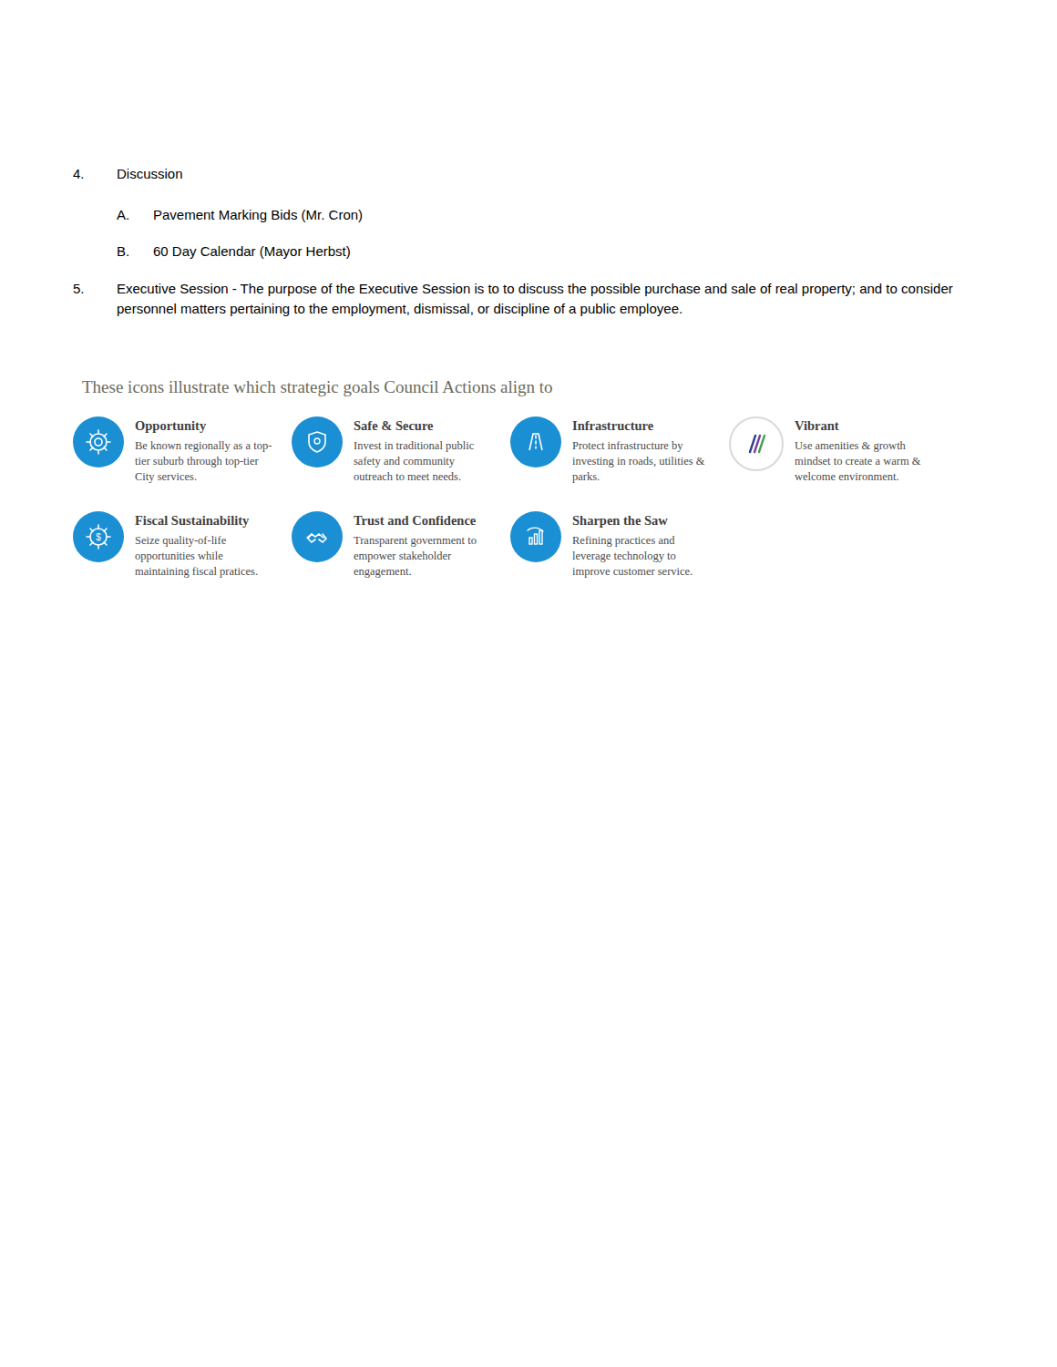4.
Discussion
A.
Pavement Marking Bids (Mr. Cron)
B.
60 Day Calendar (Mayor Herbst)
5.
Executive Session - The purpose of the Executive Session is to to discuss the possible purchase and sale of real property; and to consider personnel matters pertaining to the employment, dismissal, or discipline of a public employee.
These icons illustrate which strategic goals Council Actions align to
| Opportunity Be known regionally as a top-tier suburb through top-tier City services. | Safe & Secure Invest in traditional public safety and community outreach to meet needs. | Infrastructure Protect infrastructure by investing in roads, utilities & parks. | Vibrant Use amenities & growth mindset to create a warm & welcome environment. |
| $ Fiscal Sustainability Seize quality-of-life opportunities while maintaining fiscal pratices. | Trust and Confidence Transparent government to empower stakeholder engagement. | Sharpen the Saw Refining practices and leverage technology to improve customer service. | |